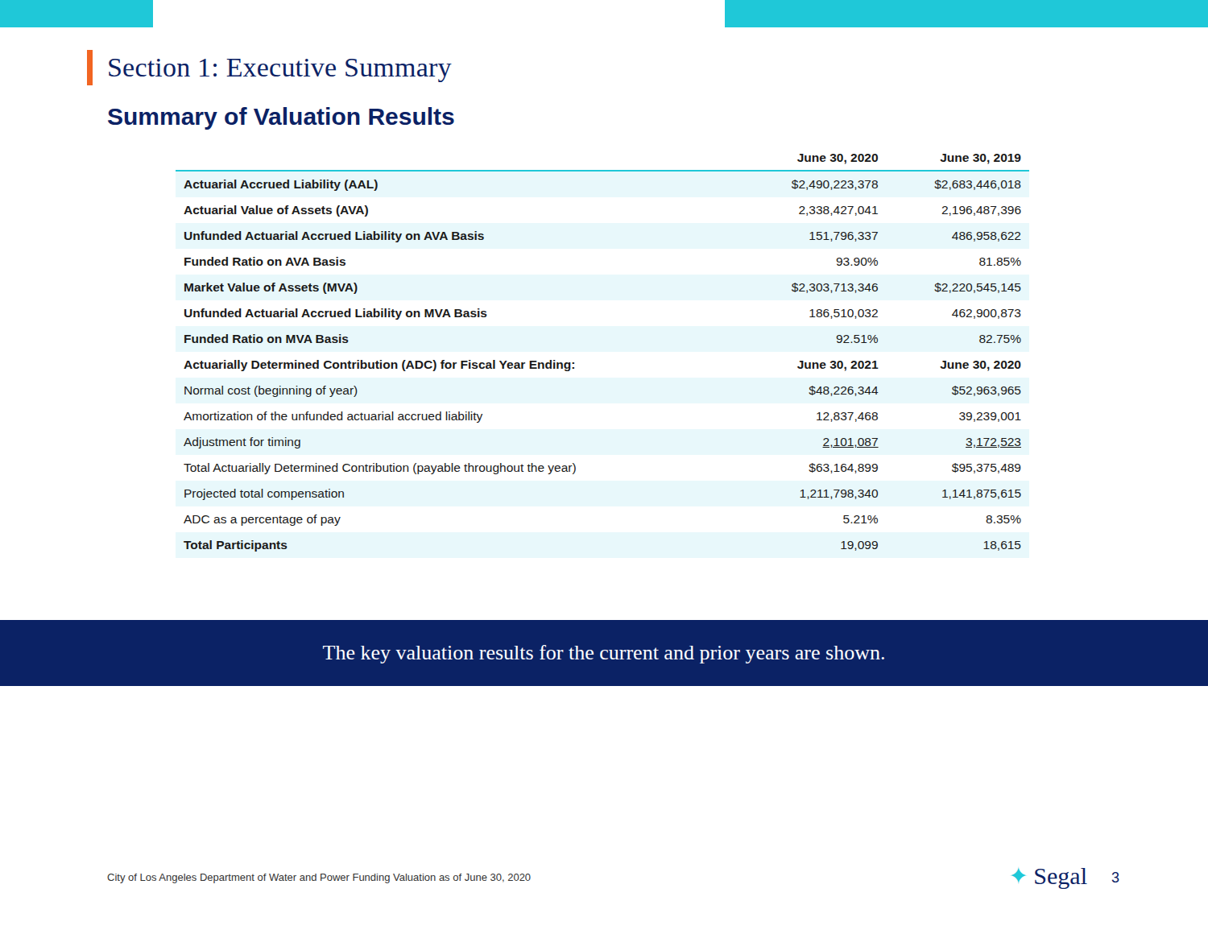Section 1: Executive Summary
Summary of Valuation Results
| | June 30, 2020 | June 30, 2019 |
| --- | --- | --- |
| Actuarial Accrued Liability (AAL) | $2,490,223,378 | $2,683,446,018 |
| Actuarial Value of Assets (AVA) | 2,338,427,041 | 2,196,487,396 |
| Unfunded Actuarial Accrued Liability on AVA Basis | 151,796,337 | 486,958,622 |
| Funded Ratio on AVA Basis | 93.90% | 81.85% |
| Market Value of Assets (MVA) | $2,303,713,346 | $2,220,545,145 |
| Unfunded Actuarial Accrued Liability on MVA Basis | 186,510,032 | 462,900,873 |
| Funded Ratio on MVA Basis | 92.51% | 82.75% |
| Actuarially Determined Contribution (ADC) for Fiscal Year Ending: | June 30, 2021 | June 30, 2020 |
| Normal cost (beginning of year) | $48,226,344 | $52,963,965 |
| Amortization of the unfunded actuarial accrued liability | 12,837,468 | 39,239,001 |
| Adjustment for timing | 2,101,087 | 3,172,523 |
| Total Actuarially Determined Contribution (payable throughout the year) | $63,164,899 | $95,375,489 |
| Projected total compensation | 1,211,798,340 | 1,141,875,615 |
| ADC as a percentage of pay | 5.21% | 8.35% |
| Total Participants | 19,099 | 18,615 |
The key valuation results for the current and prior years are shown.
City of Los Angeles Department of Water and Power Funding Valuation as of June 30, 2020
✦ Segal
3